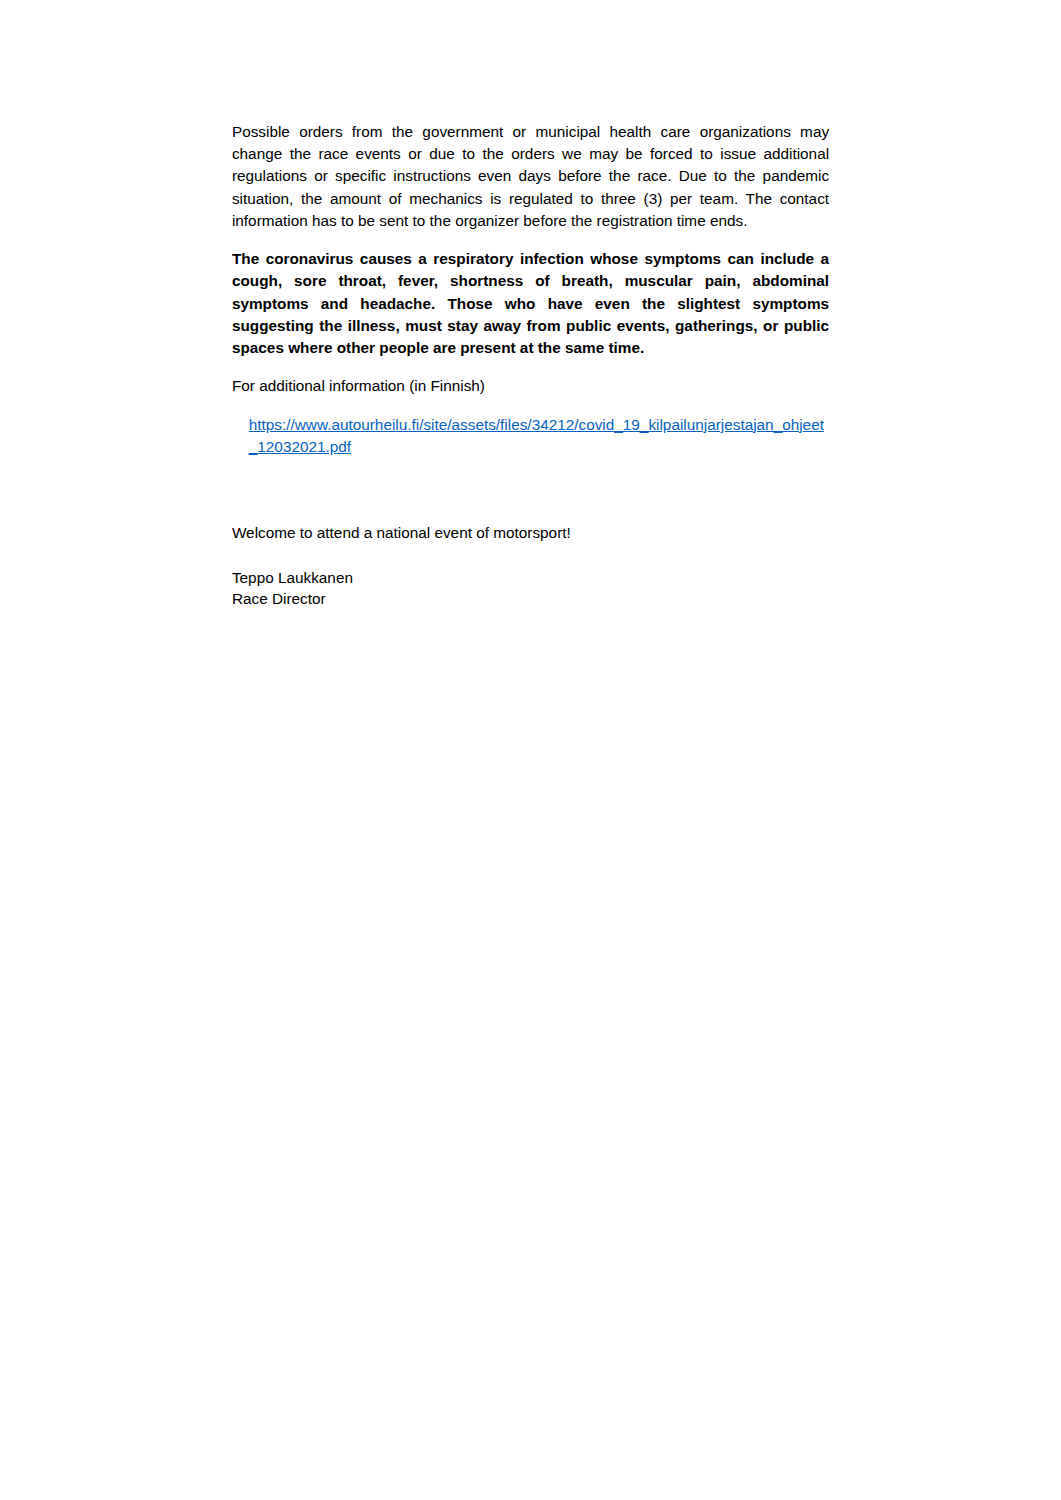Possible orders from the government or municipal health care organizations may change the race events or due to the orders we may be forced to issue additional regulations or specific instructions even days before the race. Due to the pandemic situation, the amount of mechanics is regulated to three (3) per team. The contact information has to be sent to the organizer before the registration time ends.
The coronavirus causes a respiratory infection whose symptoms can include a cough, sore throat, fever, shortness of breath, muscular pain, abdominal symptoms and headache. Those who have even the slightest symptoms suggesting the illness, must stay away from public events, gatherings, or public spaces where other people are present at the same time.
For additional information (in Finnish)
https://www.autourheilu.fi/site/assets/files/34212/covid_19_kilpailunjarjestajan_ohjeet_12032021.pdf
Welcome to attend a national event of motorsport!
Teppo Laukkanen
Race Director